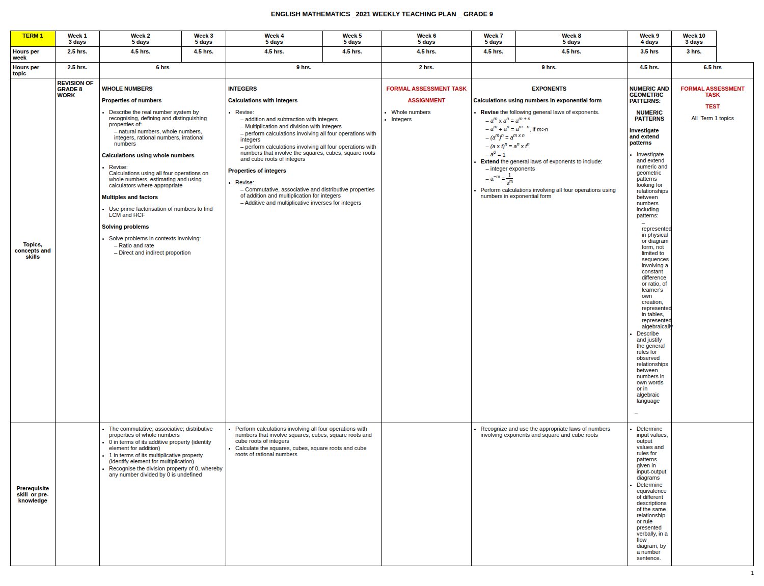ENGLISH MATHEMATICS _2021 WEEKLY TEACHING PLAN _ GRADE 9
| TERM 1 | Week 1 3 days | Week 2 5 days | Week 3 5 days | Week 4 5 days | Week 5 5 days | Week 6 5 days | Week 7 5 days | Week 8 5 days | Week 9 4 days | Week 10 3 days |
| Hours per week | 2.5 hrs. | 4.5 hrs. | 4.5 hrs. | 4.5 hrs. | 4.5 hrs. | 4.5 hrs. | 4.5 hrs. | 4.5 hrs. | 3.5 hrs | 3 hrs. |
| Hours per topic | 2.5 hrs. | 6 hrs | 9 hrs. | 2 hrs. | 9 hrs. | 4.5 hrs. | 6.5 hrs |
| Topics, concepts and skills | REVISION OF GRADE 8 WORK | WHOLE NUMBERS Properties of numbers Describe the real number system by recognising, defining and distinguishing properties of: natural numbers, whole numbers, integers, rational numbers, irrational numbers Calculations using whole numbers Revise: Calculations using all four operations on whole numbers, estimating and using calculators where appropriate Multiples and factors Use prime factorisation of numbers to find LCM and HCF Solving problems Solve problems in contexts involving: Ratio and rate Direct and indirect proportion | INTEGERS Calculations with integers Revise: addition and subtraction with integers Multiplication and division with integers perform calculations involving all four operations with integers perform calculations involving all four operations with numbers that involve the squares, cubes, square roots and cube roots of integers Properties of integers Revise: Commutative, associative and distributive properties of addition and multiplication for integers Additive and multiplicative inverses for integers | FORMAL ASSESSMENT TASK ASSIGNMENT Whole numbers Integers | EXPONENTS Calculations using numbers in exponential form Revise the following general laws of exponents. a m x a n = a m + n a m ÷ a n = a m - n , if m>n (a m ) n = a m x n (a x t) n = a n x t n a 0 = 1 Extend the general laws of exponents to include: integer exponents a −m = 1 a m Perform calculations involving all four operations using numbers in exponential form | NUMERIC AND GEOMETRIC PATTERNS: NUMERIC PATTERNS Investigate and extend patterns Investigate and extend numeric and geometric patterns looking for relationships between numbers including patterns: represented in physical or diagram form, not limited to sequences involving a constant difference or ratio, of learner's own creation, represented in tables, represented algebraically Describe and justify the general rules for observed relationships between numbers in own words or in algebraic language – | FORMAL ASSESSMENT TASK TEST All Term 1 topics |
| Prerequisite skill or pre-knowledge | | The commutative; associative; distributive properties of whole numbers 0 in terms of its additive property (identity element for addition) 1 in terms of its multiplicative property (identify element for multiplication) Recognise the division property of 0, whereby any number divided by 0 is undefined | Perform calculations involving all four operations with numbers that involve squares, cubes, square roots and cube roots of integers Calculate the squares, cubes, square roots and cube roots of rational numbers | | Recognize and use the appropriate laws of numbers involving exponents and square and cube roots | Determine input values, output values and rules for patterns given in input-output diagrams Determine equivalence of different descriptions of the same relationship or rule presented verbally, in a flow diagram, by a number sentence. | |
1